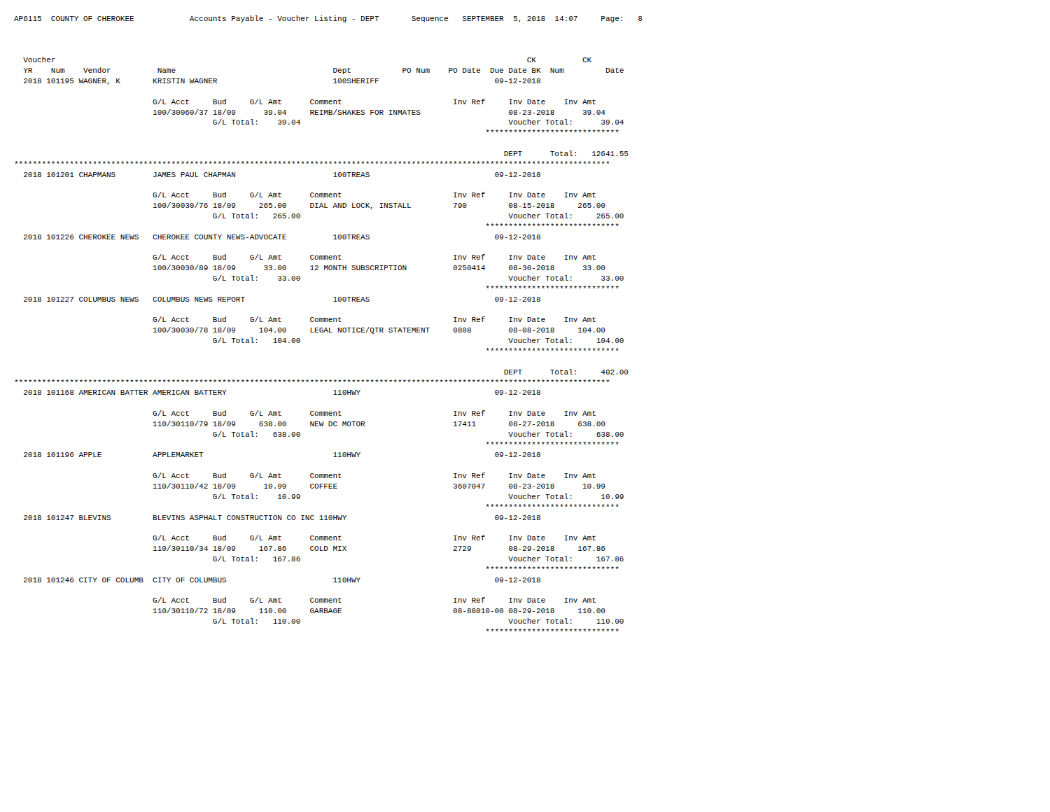AP6115  COUNTY OF CHEROKEE            Accounts Payable - Voucher Listing - DEPT       Sequence   SEPTEMBER  5, 2018  14:07     Page:   8



  Voucher                                                                                                      CK          CK
  YR    Num    Vendor          Name                                  Dept           PO Num    PO Date  Due Date BK  Num         Date
  2018 101195 WAGNER, K       KRISTIN WAGNER                         100SHERIFF                         09-12-2018

                              G/L Acct     Bud     G/L Amt      Comment                        Inv Ref     Inv Date    Inv Amt
                              100/30060/37 18/09      39.04     REIMB/SHAKES FOR INMATES                   08-23-2018      39.04
                                           G/L Total:    39.04                                             Voucher Total:      39.04
                                                                                                      *****************************

                                                                                                          DEPT      Total:   12641.55
*********************************************************************************************************************************
  2018 101201 CHAPMANS        JAMES PAUL CHAPMAN                     100TREAS                           09-12-2018

                              G/L Acct     Bud     G/L Amt      Comment                        Inv Ref     Inv Date    Inv Amt
                              100/30030/76 18/09     265.00     DIAL AND LOCK, INSTALL         790         08-15-2018     265.00
                                           G/L Total:   265.00                                             Voucher Total:     265.00
                                                                                                      *****************************
  2018 101226 CHEROKEE NEWS   CHEROKEE COUNTY NEWS-ADVOCATE          100TREAS                           09-12-2018

                              G/L Acct     Bud     G/L Amt      Comment                        Inv Ref     Inv Date    Inv Amt
                              100/30030/89 18/09      33.00     12 MONTH SUBSCRIPTION          0250414     08-30-2018      33.00
                                           G/L Total:    33.00                                             Voucher Total:      33.00
                                                                                                      *****************************
  2018 101227 COLUMBUS NEWS   COLUMBUS NEWS REPORT                   100TREAS                           09-12-2018

                              G/L Acct     Bud     G/L Amt      Comment                        Inv Ref     Inv Date    Inv Amt
                              100/30030/78 18/09     104.00     LEGAL NOTICE/QTR STATEMENT     0808        08-08-2018     104.00
                                           G/L Total:   104.00                                             Voucher Total:     104.00
                                                                                                      *****************************

                                                                                                          DEPT      Total:     402.00
*********************************************************************************************************************************
  2018 101168 AMERICAN BATTER AMERICAN BATTERY                       110HWY                             09-12-2018

                              G/L Acct     Bud     G/L Amt      Comment                        Inv Ref     Inv Date    Inv Amt
                              110/30110/79 18/09     638.00     NEW DC MOTOR                   17411       08-27-2018     638.00
                                           G/L Total:   638.00                                             Voucher Total:     638.00
                                                                                                      *****************************
  2018 101196 APPLE           APPLEMARKET                            110HWY                             09-12-2018

                              G/L Acct     Bud     G/L Amt      Comment                        Inv Ref     Inv Date    Inv Amt
                              110/30110/42 18/09      10.99     COFFEE                         3607047     08-23-2018      10.99
                                           G/L Total:    10.99                                             Voucher Total:      10.99
                                                                                                      *****************************
  2018 101247 BLEVINS         BLEVINS ASPHALT CONSTRUCTION CO INC 110HWY                                09-12-2018

                              G/L Acct     Bud     G/L Amt      Comment                        Inv Ref     Inv Date    Inv Amt
                              110/30110/34 18/09     167.86     COLD MIX                       2729        08-29-2018     167.86
                                           G/L Total:   167.86                                             Voucher Total:     167.86
                                                                                                      *****************************
  2018 101246 CITY OF COLUMB  CITY OF COLUMBUS                       110HWY                             09-12-2018

                              G/L Acct     Bud     G/L Amt      Comment                        Inv Ref     Inv Date    Inv Amt
                              110/30110/72 18/09     110.00     GARBAGE                        08-88010-00 08-29-2018     110.00
                                           G/L Total:   110.00                                             Voucher Total:     110.00
                                                                                                      *****************************